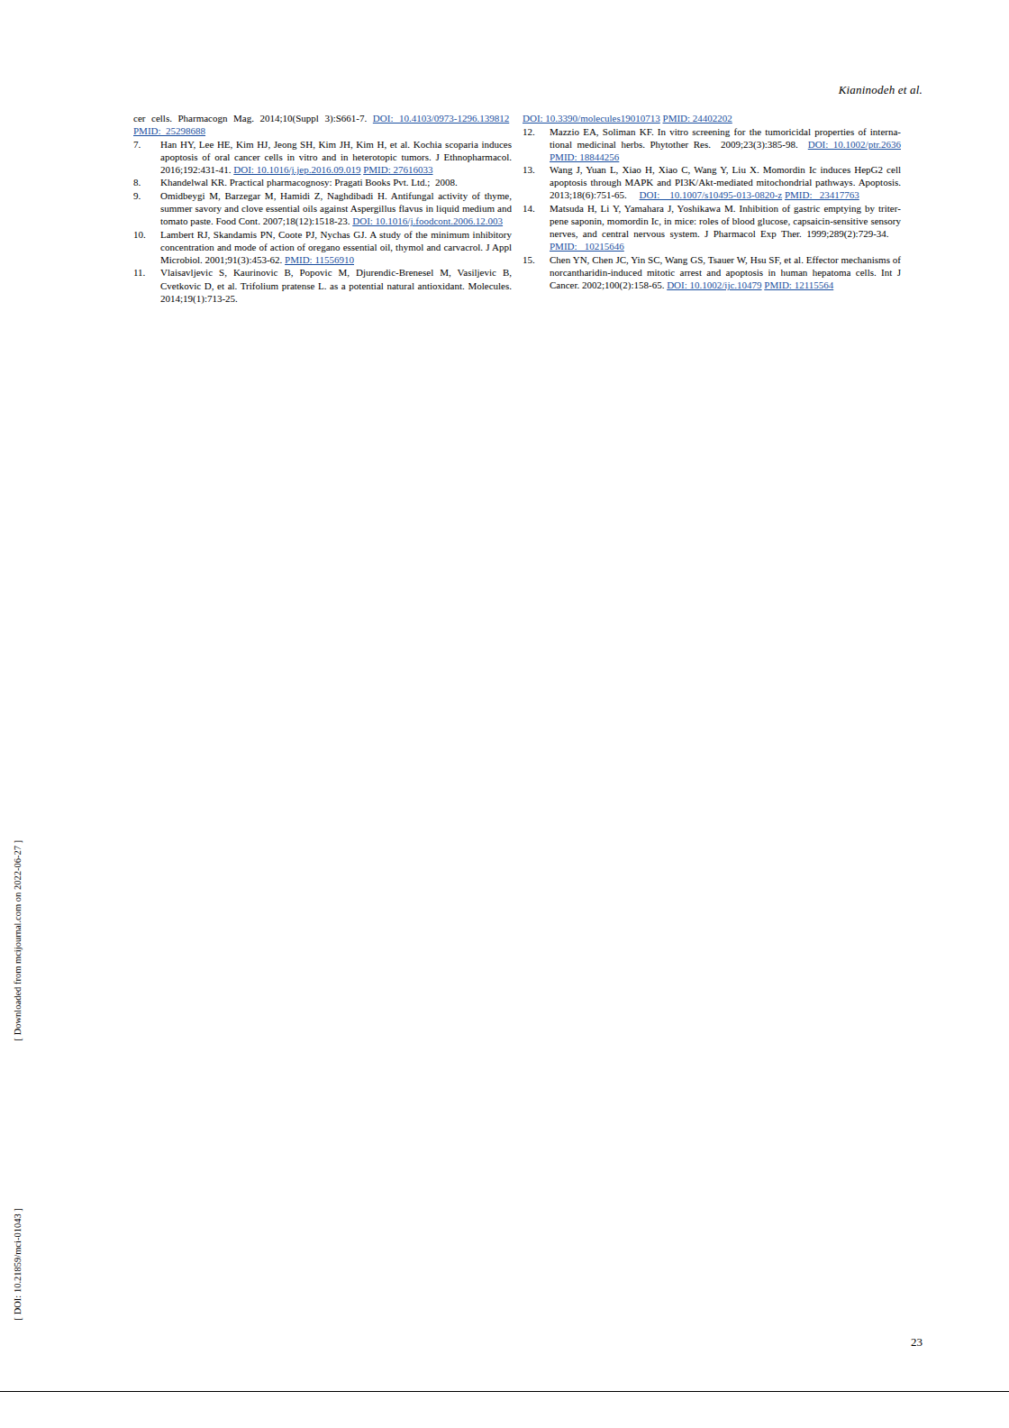Kianinodeh et al.
cer cells. Pharmacogn Mag. 2014;10(Suppl 3):S661-7. DOI: 10.4103/0973-1296.139812 PMID: 25298688
7. Han HY, Lee HE, Kim HJ, Jeong SH, Kim JH, Kim H, et al. Kochia scoparia induces apoptosis of oral cancer cells in vitro and in heterotopic tumors. J Ethnopharmacol. 2016;192:431-41. DOI: 10.1016/j.jep.2016.09.019 PMID: 27616033
8. Khandelwal KR. Practical pharmacognosy: Pragati Books Pvt. Ltd.; 2008.
9. Omidbeygi M, Barzegar M, Hamidi Z, Naghdibadi H. Antifungal activity of thyme, summer savory and clove essential oils against Aspergillus flavus in liquid medium and tomato paste. Food Cont. 2007;18(12):1518-23. DOI: 10.1016/j.foodcont.2006.12.003
10. Lambert RJ, Skandamis PN, Coote PJ, Nychas GJ. A study of the minimum inhibitory concentration and mode of action of oregano essential oil, thymol and carvacrol. J Appl Microbiol. 2001;91(3):453-62. PMID: 11556910
11. Vlaisavljevic S, Kaurinovic B, Popovic M, Djurendic-Brenesel M, Vasiljevic B, Cvetkovic D, et al. Trifolium pratense L. as a potential natural antioxidant. Molecules. 2014;19(1):713-25.
DOI: 10.3390/molecules19010713 PMID: 24402202
12. Mazzio EA, Soliman KF. In vitro screening for the tumoricidal properties of international medicinal herbs. Phytother Res. 2009;23(3):385-98. DOI: 10.1002/ptr.2636 PMID: 18844256
13. Wang J, Yuan L, Xiao H, Xiao C, Wang Y, Liu X. Momordin Ic induces HepG2 cell apoptosis through MAPK and PI3K/Akt-mediated mitochondrial pathways. Apoptosis. 2013;18(6):751-65. DOI: 10.1007/s10495-013-0820-z PMID: 23417763
14. Matsuda H, Li Y, Yamahara J, Yoshikawa M. Inhibition of gastric emptying by triterpene saponin, momordin Ic, in mice: roles of blood glucose, capsaicin-sensitive sensory nerves, and central nervous system. J Pharmacol Exp Ther. 1999;289(2):729-34. PMID: 10215646
15. Chen YN, Chen JC, Yin SC, Wang GS, Tsauer W, Hsu SF, et al. Effector mechanisms of norcantharidin-induced mitotic arrest and apoptosis in human hepatoma cells. Int J Cancer. 2002;100(2):158-65. DOI: 10.1002/ijc.10479 PMID: 12115564
[ Downloaded from mcijournal.com on 2022-06-27 ]
[ DOI: 10.21859/mci-01043 ]
23